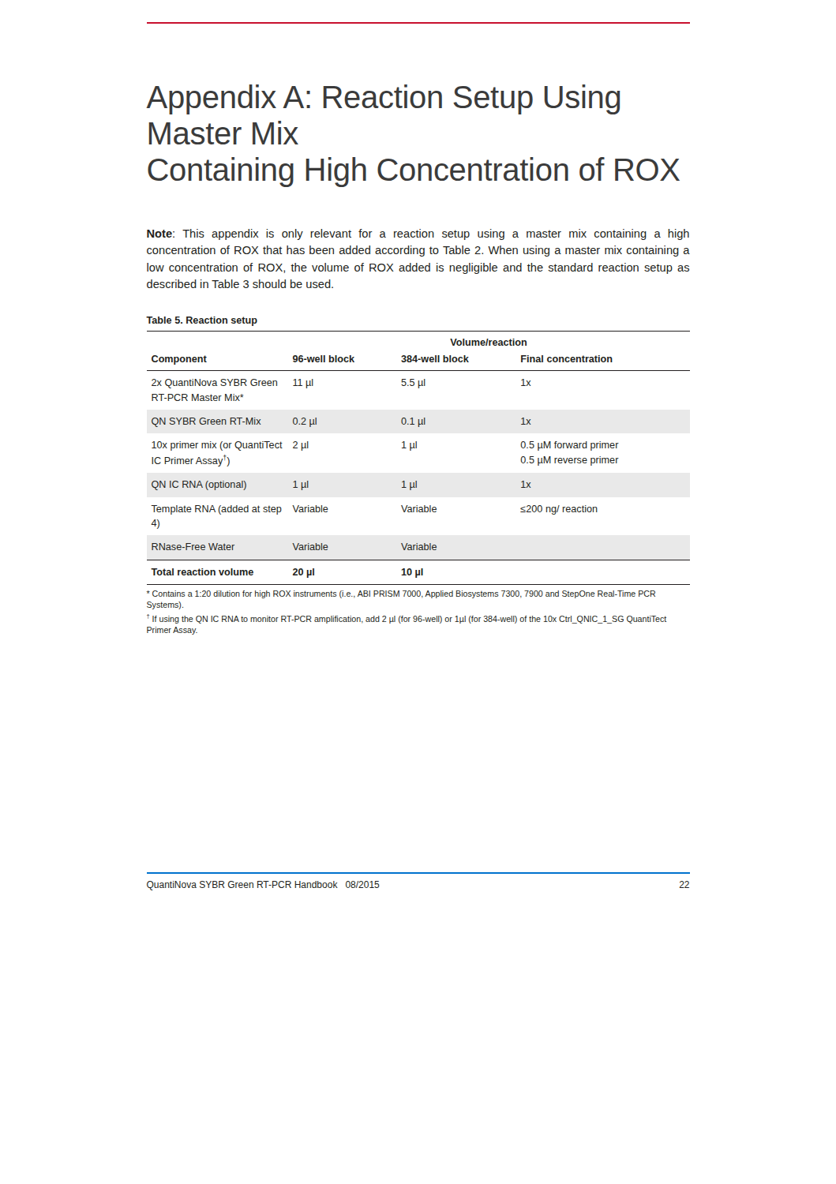Appendix A: Reaction Setup Using Master Mix
Containing High Concentration of ROX
Note: This appendix is only relevant for a reaction setup using a master mix containing a high concentration of ROX that has been added according to Table 2. When using a master mix containing a low concentration of ROX, the volume of ROX added is negligible and the standard reaction setup as described in Table 3 should be used.
Table 5. Reaction setup
| | Volume/reaction |
| --- | --- |
| Component | 96-well block | 384-well block | Final concentration |
| 2x QuantiNova SYBR Green RT-PCR Master Mix* | 11 µl | 5.5 µl | 1x |
| QN SYBR Green RT-Mix | 0.2 µl | 0.1 µl | 1x |
| 10x primer mix (or QuantiTect IC Primer Assay † ) | 2 µl | 1 µl | 0.5 µM forward primer 0.5 µM reverse primer |
| QN IC RNA (optional) | 1 µl | 1 µl | 1x |
| Template RNA (added at step 4) | Variable | Variable | ≤200 ng/ reaction |
| RNase-Free Water | Variable | Variable | |
| Total reaction volume | 20 µl | 10 µl | |
* Contains a 1:20 dilution for high ROX instruments (i.e., ABI PRISM 7000, Applied Biosystems 7300, 7900 and StepOne Real-Time PCR Systems).
† If using the QN IC RNA to monitor RT-PCR amplification, add 2 µl (for 96-well) or 1µl (for 384-well) of the 10x Ctrl_QNIC_1_SG QuantiTect Primer Assay.
QuantiNova SYBR Green RT-PCR Handbook 08/2015
22